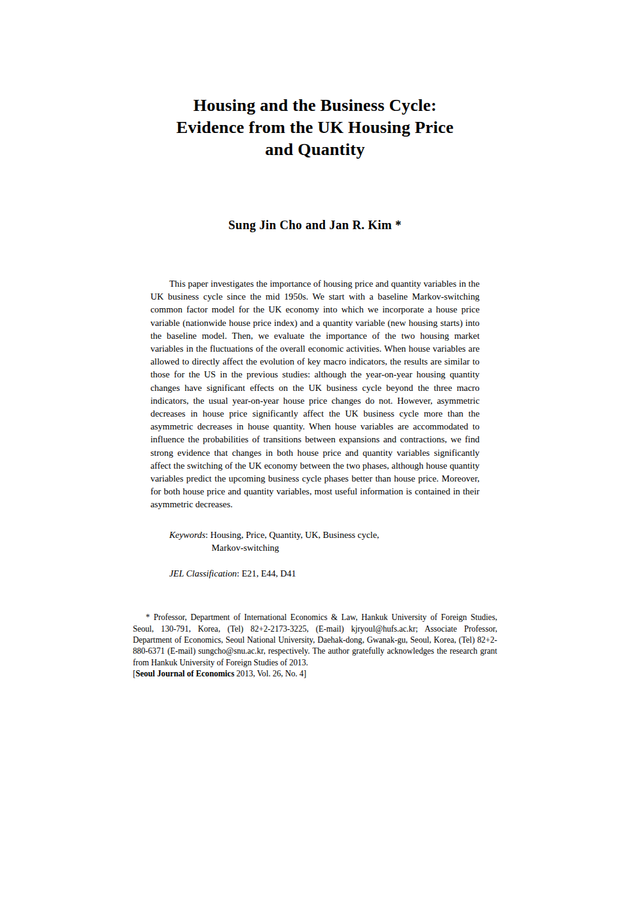Housing and the Business Cycle:
Evidence from the UK Housing Price
and Quantity
Sung Jin Cho and Jan R. Kim *
This paper investigates the importance of housing price and quantity variables in the UK business cycle since the mid 1950s. We start with a baseline Markov-switching common factor model for the UK economy into which we incorporate a house price variable (nationwide house price index) and a quantity variable (new housing starts) into the baseline model. Then, we evaluate the importance of the two housing market variables in the fluctuations of the overall economic activities. When house variables are allowed to directly affect the evolution of key macro indicators, the results are similar to those for the US in the previous studies: although the year-on-year housing quantity changes have significant effects on the UK business cycle beyond the three macro indicators, the usual year-on-year house price changes do not. However, asymmetric decreases in house price significantly affect the UK business cycle more than the asymmetric decreases in house quantity. When house variables are accommodated to influence the probabilities of transitions between expansions and contractions, we find strong evidence that changes in both house price and quantity variables significantly affect the switching of the UK economy between the two phases, although house quantity variables predict the upcoming business cycle phases better than house price. Moreover, for both house price and quantity variables, most useful information is contained in their asymmetric decreases.
Keywords: Housing, Price, Quantity, UK, Business cycle, Markov-switching
JEL Classification: E21, E44, D41
* Professor, Department of International Economics & Law, Hankuk University of Foreign Studies, Seoul, 130-791, Korea, (Tel) 82+2-2173-3225, (E-mail) kjryoul@hufs.ac.kr; Associate Professor, Department of Economics, Seoul National University, Daehak-dong, Gwanak-gu, Seoul, Korea, (Tel) 82+2-880-6371 (E-mail) sungcho@snu.ac.kr, respectively. The author gratefully acknowledges the research grant from Hankuk University of Foreign Studies of 2013.
[Seoul Journal of Economics 2013, Vol. 26, No. 4]